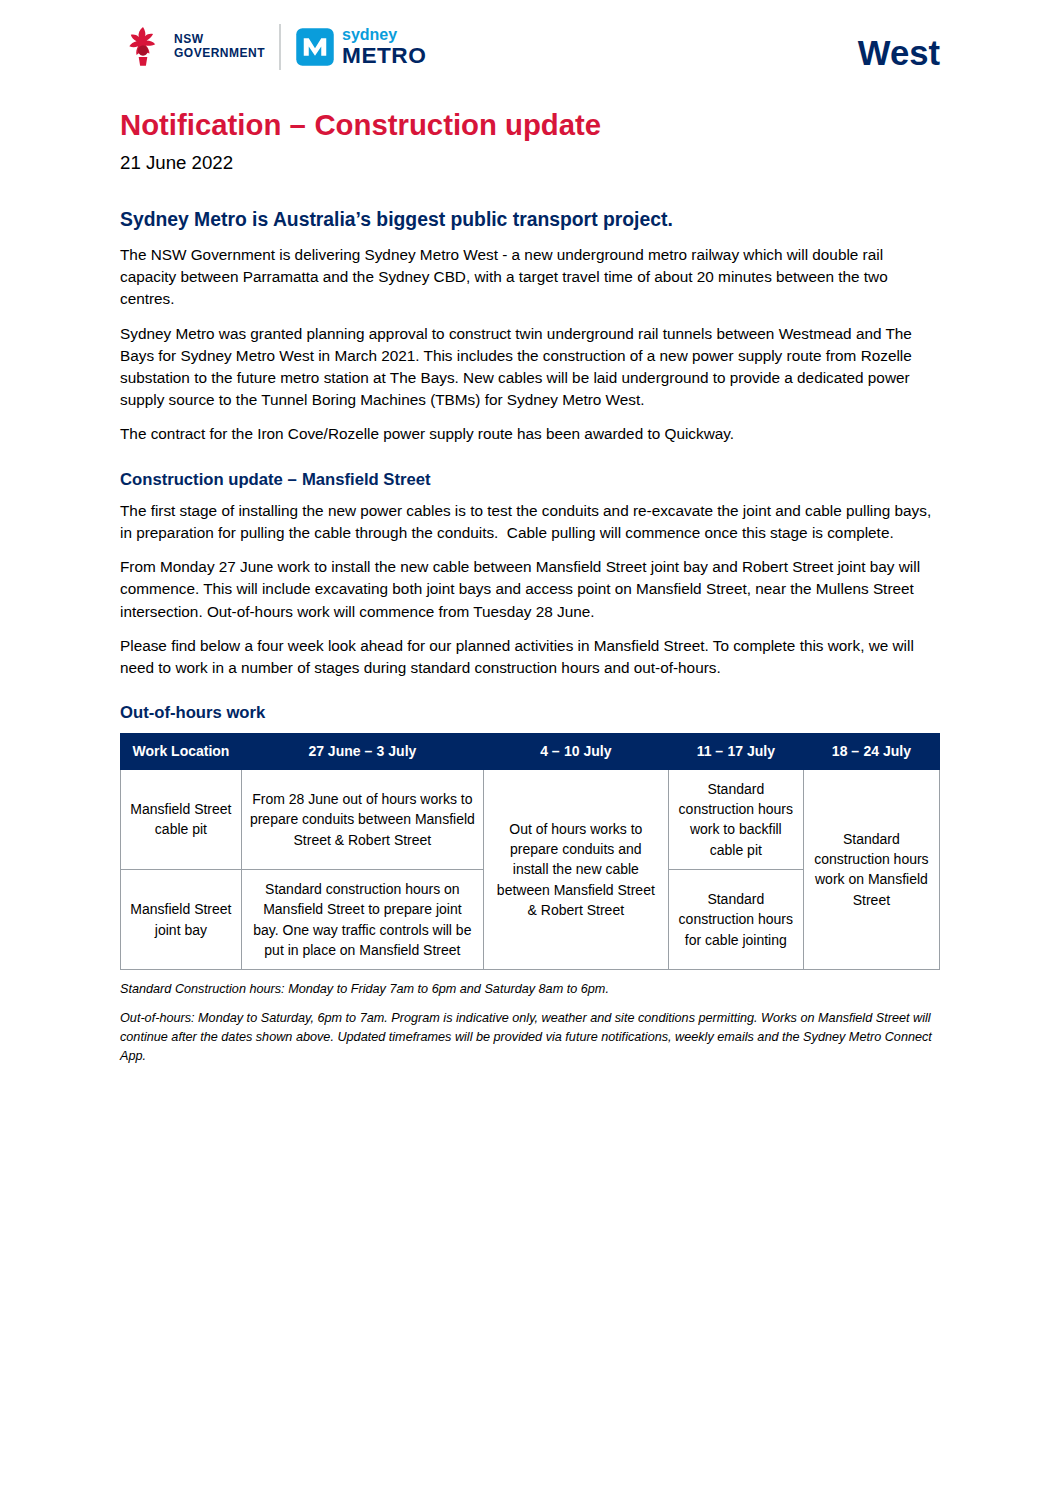NSW
GOVERNMENT
sydney METRO
West
Notification – Construction update
21 June 2022
Sydney Metro is Australia’s biggest public transport project.
The NSW Government is delivering Sydney Metro West - a new underground metro railway which will double rail capacity between Parramatta and the Sydney CBD, with a target travel time of about 20 minutes between the two centres.
Sydney Metro was granted planning approval to construct twin underground rail tunnels between Westmead and The Bays for Sydney Metro West in March 2021. This includes the construction of a new power supply route from Rozelle substation to the future metro station at The Bays. New cables will be laid underground to provide a dedicated power supply source to the Tunnel Boring Machines (TBMs) for Sydney Metro West.
The contract for the Iron Cove/Rozelle power supply route has been awarded to Quickway.
Construction update – Mansfield Street
The first stage of installing the new power cables is to test the conduits and re-excavate the joint and cable pulling bays, in preparation for pulling the cable through the conduits. Cable pulling will commence once this stage is complete.
From Monday 27 June work to install the new cable between Mansfield Street joint bay and Robert Street joint bay will commence. This will include excavating both joint bays and access point on Mansfield Street, near the Mullens Street intersection. Out-of-hours work will commence from Tuesday 28 June.
Please find below a four week look ahead for our planned activities in Mansfield Street. To complete this work, we will need to work in a number of stages during standard construction hours and out-of-hours.
Out-of-hours work
| Work Location | 27 June – 3 July | 4 – 10 July | 11 – 17 July | 18 – 24 July |
| --- | --- | --- | --- | --- |
| Mansfield Street cable pit | From 28 June out of hours works to prepare conduits between Mansfield Street & Robert Street | Out of hours works to prepare conduits and install the new cable between Mansfield Street & Robert Street | Standard construction hours work to backfill cable pit | Standard construction hours work on Mansfield Street |
| Mansfield Street joint bay | Standard construction hours on Mansfield Street to prepare joint bay. One way traffic controls will be put in place on Mansfield Street | Standard construction hours for cable jointing |
Standard Construction hours: Monday to Friday 7am to 6pm and Saturday 8am to 6pm.
Out-of-hours: Monday to Saturday, 6pm to 7am. Program is indicative only, weather and site conditions permitting. Works on Mansfield Street will continue after the dates shown above. Updated timeframes will be provided via future notifications, weekly emails and the Sydney Metro Connect App.